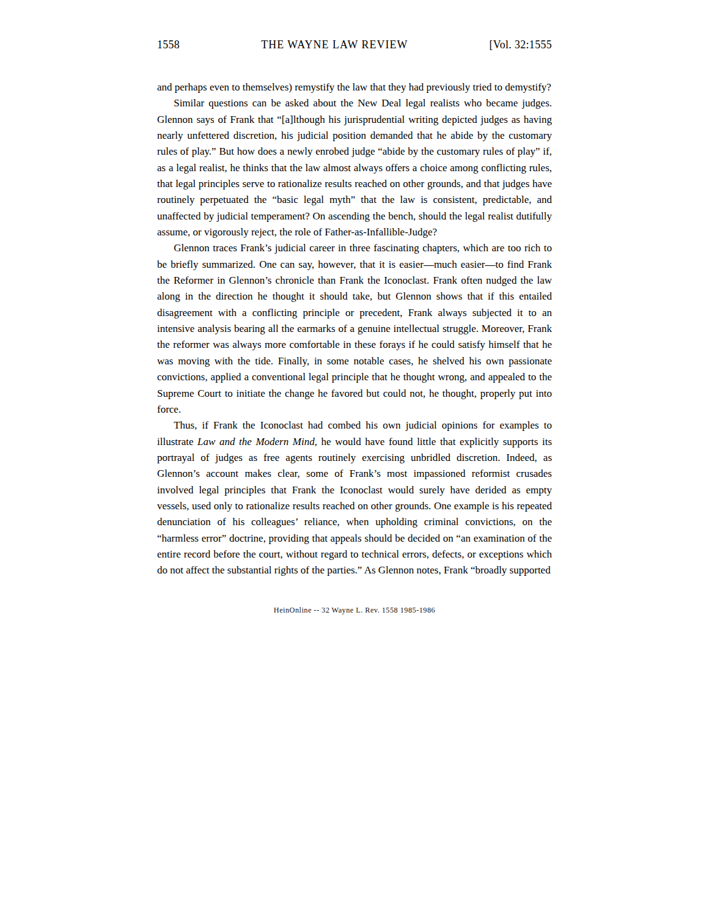1558 The Wayne Law Review [Vol. 32:1555
and perhaps even to themselves) remystify the law that they had previously tried to demystify?
Similar questions can be asked about the New Deal legal realists who became judges. Glennon says of Frank that “[a]lthough his jurisprudential writing depicted judges as having nearly unfettered discretion, his judicial position demanded that he abide by the customary rules of play.” But how does a newly enrobed judge “abide by the customary rules of play” if, as a legal realist, he thinks that the law almost always offers a choice among conflicting rules, that legal principles serve to rationalize results reached on other grounds, and that judges have routinely perpetuated the “basic legal myth” that the law is consistent, predictable, and unaffected by judicial temperament? On ascending the bench, should the legal realist dutifully assume, or vigorously reject, the role of Father-as-Infallible-Judge?
Glennon traces Frank’s judicial career in three fascinating chapters, which are too rich to be briefly summarized. One can say, however, that it is easier—much easier—to find Frank the Reformer in Glennon’s chronicle than Frank the Iconoclast. Frank often nudged the law along in the direction he thought it should take, but Glennon shows that if this entailed disagreement with a conflicting principle or precedent, Frank always subjected it to an intensive analysis bearing all the earmarks of a genuine intellectual struggle. Moreover, Frank the reformer was always more comfortable in these forays if he could satisfy himself that he was moving with the tide. Finally, in some notable cases, he shelved his own passionate convictions, applied a conventional legal principle that he thought wrong, and appealed to the Supreme Court to initiate the change he favored but could not, he thought, properly put into force.
Thus, if Frank the Iconoclast had combed his own judicial opinions for examples to illustrate Law and the Modern Mind, he would have found little that explicitly supports its portrayal of judges as free agents routinely exercising unbridled discretion. Indeed, as Glennon’s account makes clear, some of Frank’s most impassioned reformist crusades involved legal principles that Frank the Iconoclast would surely have derided as empty vessels, used only to rationalize results reached on other grounds. One example is his repeated denunciation of his colleagues’ reliance, when upholding criminal convictions, on the “harmless error” doctrine, providing that appeals should be decided on “an examination of the entire record before the court, without regard to technical errors, defects, or exceptions which do not affect the substantial rights of the parties.” As Glennon notes, Frank “broadly supported
HeinOnline -- 32 Wayne L. Rev. 1558 1985-1986